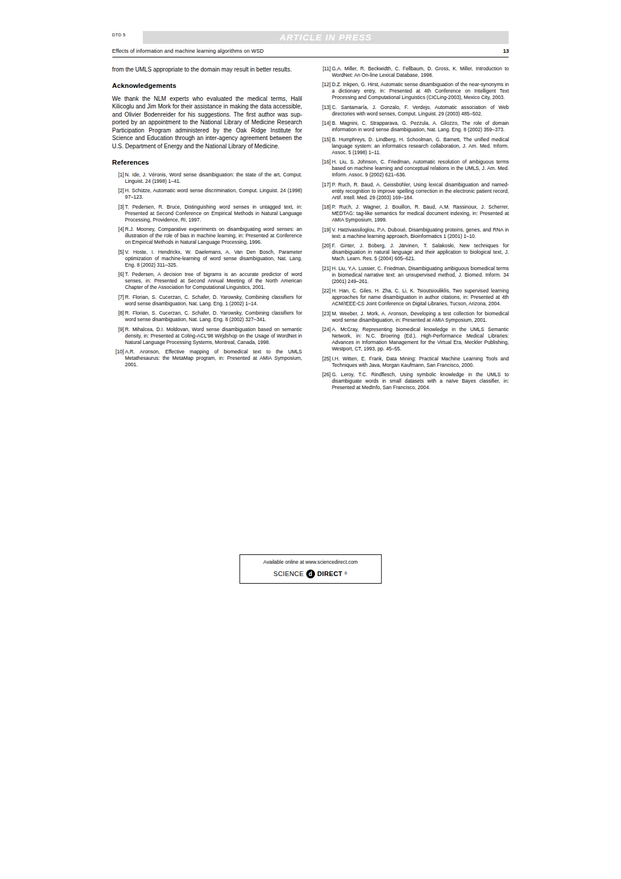DTD 5
ARTICLE IN PRESS
Effects of information and machine learning algorithms on WSD
13
from the UMLS appropriate to the domain may result in better results.
Acknowledgements
We thank the NLM experts who evaluated the medical terms, Halil Kilicoglu and Jim Mork for their assistance in making the data accessible, and Olivier Bodenreider for his suggestions. The first author was supported by an appointment to the National Library of Medicine Research Participation Program administered by the Oak Ridge Institute for Science and Education through an inter-agency agreement between the U.S. Department of Energy and the National Library of Medicine.
References
N. Ide, J. Véronis, Word sense disambiguation: the state of the art, Comput. Linguist. 24 (1998) 1–41.
H. Schütze, Automatic word sense discrimination, Comput. Linguist. 24 (1998) 97–123.
T. Pedersen, R. Bruce, Distinguishing word senses in untagged text, in: Presented at Second Conference on Empirical Methods in Natural Language Processing, Providence, RI, 1997.
R.J. Mooney, Comparative experiments on disambiguating word senses: an illustration of the role of bias in machine learning, in: Presented at Conference on Empirical Methods in Natural Language Processing, 1996.
V. Hoste, I. Hendrickx, W. Daelemans, A. Van Den Bosch, Parameter optimization of machine-learning of word sense disambiguation, Nat. Lang. Eng. 8 (2002) 311–325.
T. Pedersen, A decision tree of bigrams is an accurate predictor of word senses, in: Presented at Second Annual Meeting of the North American Chapter of the Association for Computational Linguistics, 2001.
R. Florian, S. Cucerzan, C. Schafer, D. Yarowsky, Combining classifiers for word sense disambiguation, Nat. Lang. Eng. 1 (2002) 1–14.
R. Florian, S. Cucerzan, C. Schafer, D. Yarowsky, Combining classifiers for word sense disambiguation, Nat. Lang. Eng. 8 (2002) 327–341.
R. Mihalcea, D.I. Moldovan, Word sense disambiguation based on semantic density, in: Presented at Coling-ACL’98 Wirjdshop on the Usage of WordNet in Natural Language Processing Systems, Montreal, Canada, 1998.
A.R. Aronson, Effective mapping of biomedical text to the UMLS Metathesaurus: the MetaMap program, in: Presented at AMIA Symposium, 2001.
G.A. Miller, R. Beckwidth, C. Fellbaum, D. Gross, K. Miller, Introduction to WordNet: An On-line Lexical Database, 1998.
D.Z. Inkpen, G. Hirst, Automatic sense disambiguation of the near-synonyms in a dictionary entry, in: Presented at 4th Conference on Intelligent Text Processing and Computational Linguistics (CICLing-2003), Mexico City, 2003.
C. Santamaría, J. Gonzalo, F. Verdejo, Automatic association of Web directories with word senses, Comput. Linguist. 29 (2003) 485–502.
B. Magnini, C. Strapparava, G. Pezzula, A. Gliozzo, The role of domain information in word sense disambiguation, Nat. Lang. Eng. 8 (2002) 359–373.
B. Humphreys, D. Lindberg, H. Schoolman, G. Barnett, The unified medical language system: an informatics research collaboration, J. Am. Med. Inform. Assoc. 5 (1998) 1–11.
H. Liu, S. Johnson, C. Friedman, Automatic resolution of ambiguous terms based on machine learning and conceptual relations in the UMLS, J. Am. Med. Inform. Assoc. 9 (2002) 621–636.
P. Ruch, R. Baud, A. Geissbühler, Using lexical disambiguation and named-entity recognition to improve spelling correction in the electronic patient record, Artif. Intell. Med. 29 (2003) 169–184.
P. Ruch, J. Wagner, J. Bouillon, R. Baud, A.M. Rassinoux, J. Scherrer, MEDTAG: tag-like semantics for medical document indexing, in: Presented at AMIA Symposium, 1999.
V. Hatzivassiloglou, P.A. Duboué, Disambiguating proteins, genes, and RNA in text: a machine learning approach, Bioinformatics 1 (2001) 1–10.
F. Ginter, J. Boberg, J. Järvinen, T. Salakoski, New techniques for disambiguation in natural language and their application to biological text, J. Mach. Learn. Res. 5 (2004) 605–621.
H. Liu, Y.A. Lussier, C. Friedman, Disambiguating ambiguous biomedical terms in biomedical narrative text: an unsupervised method, J. Biomed. Inform. 34 (2001) 249–261.
H. Han, C. Giles, H. Zha, C. Li, K. Tsioutsiouliklis, Two supervised learning approaches for name disambiguation in author citations, in: Presented at 4th ACM/IEEE-CS Joint Conference on Digital Libraries, Tucson, Arizona, 2004.
M. Weeber, J. Mork, A. Aronson, Developing a test collection for biomedical word sense disambiguation, in: Presented at AMIA Symposium, 2001.
A. McCray, Representing biomedical knowledge in the UMLS Semantic Network, in: N.C. Broering (Ed.), High-Performance Medical Libraries: Advances in Information Management for the Virtual Era, Meckler Publishing, Westport, CT, 1993, pp. 45–55.
I.H. Witten, E. Frank, Data Mining: Practical Machine Learning Tools and Techniques with Java, Morgan Kaufmann, San Francisco, 2000.
G. Leroy, T.C. Rindflesch, Using symbolic knowledge in the UMLS to disambiguate words in small datasets with a naïve Bayes classifier, in: Presented at MedInfo, San Francisco, 2004.
Available online at www.sciencedirect.com
SCIENCE dDIRECT®